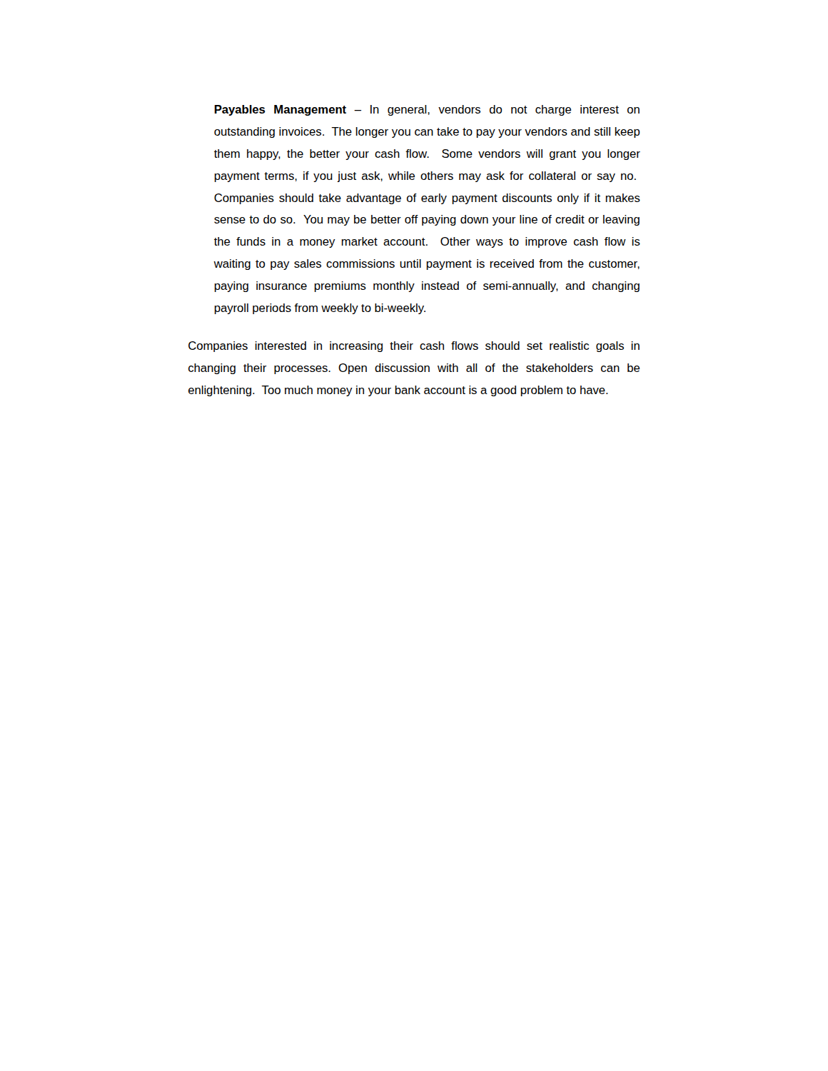Payables Management – In general, vendors do not charge interest on outstanding invoices. The longer you can take to pay your vendors and still keep them happy, the better your cash flow. Some vendors will grant you longer payment terms, if you just ask, while others may ask for collateral or say no. Companies should take advantage of early payment discounts only if it makes sense to do so. You may be better off paying down your line of credit or leaving the funds in a money market account. Other ways to improve cash flow is waiting to pay sales commissions until payment is received from the customer, paying insurance premiums monthly instead of semi-annually, and changing payroll periods from weekly to bi-weekly.
Companies interested in increasing their cash flows should set realistic goals in changing their processes. Open discussion with all of the stakeholders can be enlightening. Too much money in your bank account is a good problem to have.